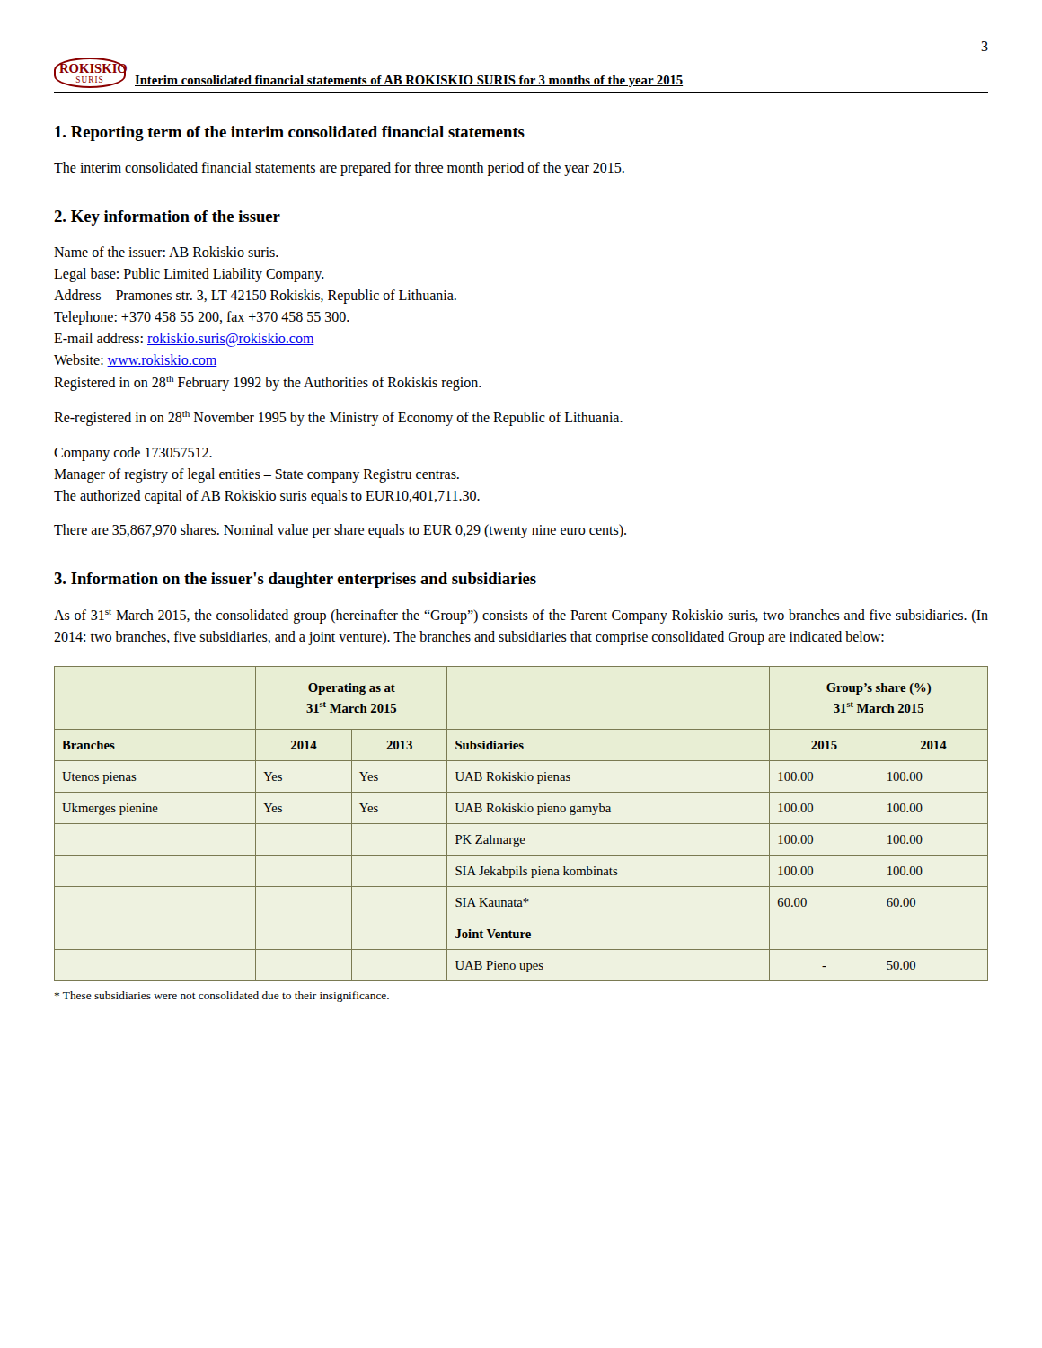3
ROKISKIO
SŪRIS
Interim consolidated financial statements of AB ROKISKIO SURIS for 3 months of the year 2015
1. Reporting term of the interim consolidated financial statements
The interim consolidated financial statements are prepared for three month period of the year 2015.
2. Key information of the issuer
Name of the issuer: AB Rokiskio suris.
Legal base: Public Limited Liability Company.
Address – Pramones str. 3, LT 42150 Rokiskis, Republic of Lithuania.
Telephone: +370 458 55 200, fax +370 458 55 300.
E-mail address: rokiskio.suris@rokiskio.com
Website: www.rokiskio.com
Registered in on 28th February 1992 by the Authorities of Rokiskis region.
Re-registered in on 28th November 1995 by the Ministry of Economy of the Republic of Lithuania.
Company code 173057512.
Manager of registry of legal entities – State company Registru centras.
The authorized capital of AB Rokiskio suris equals to EUR10,401,711.30.
There are 35,867,970 shares. Nominal value per share equals to EUR 0,29 (twenty nine euro cents).
3. Information on the issuer's daughter enterprises and subsidiaries
As of 31st March 2015, the consolidated group (hereinafter the “Group”) consists of the Parent Company Rokiskio suris, two branches and five subsidiaries. (In 2014: two branches, five subsidiaries, and a joint venture). The branches and subsidiaries that comprise consolidated Group are indicated below:
| | Operating as at 31 st March 2015 | | Group’s share (%) 31 st March 2015 |
| --- | --- | --- | --- |
| Branches | 2014 | 2013 | Subsidiaries | 2015 | 2014 |
| Utenos pienas | Yes | Yes | UAB Rokiskio pienas | 100.00 | 100.00 |
| Ukmerges pienine | Yes | Yes | UAB Rokiskio pieno gamyba | 100.00 | 100.00 |
| | | | PK Zalmarge | 100.00 | 100.00 |
| | | | SIA Jekabpils piena kombinats | 100.00 | 100.00 |
| | | | SIA Kaunata* | 60.00 | 60.00 |
| | | | Joint Venture | | |
| | | | UAB Pieno upes | - | 50.00 |
* These subsidiaries were not consolidated due to their insignificance.